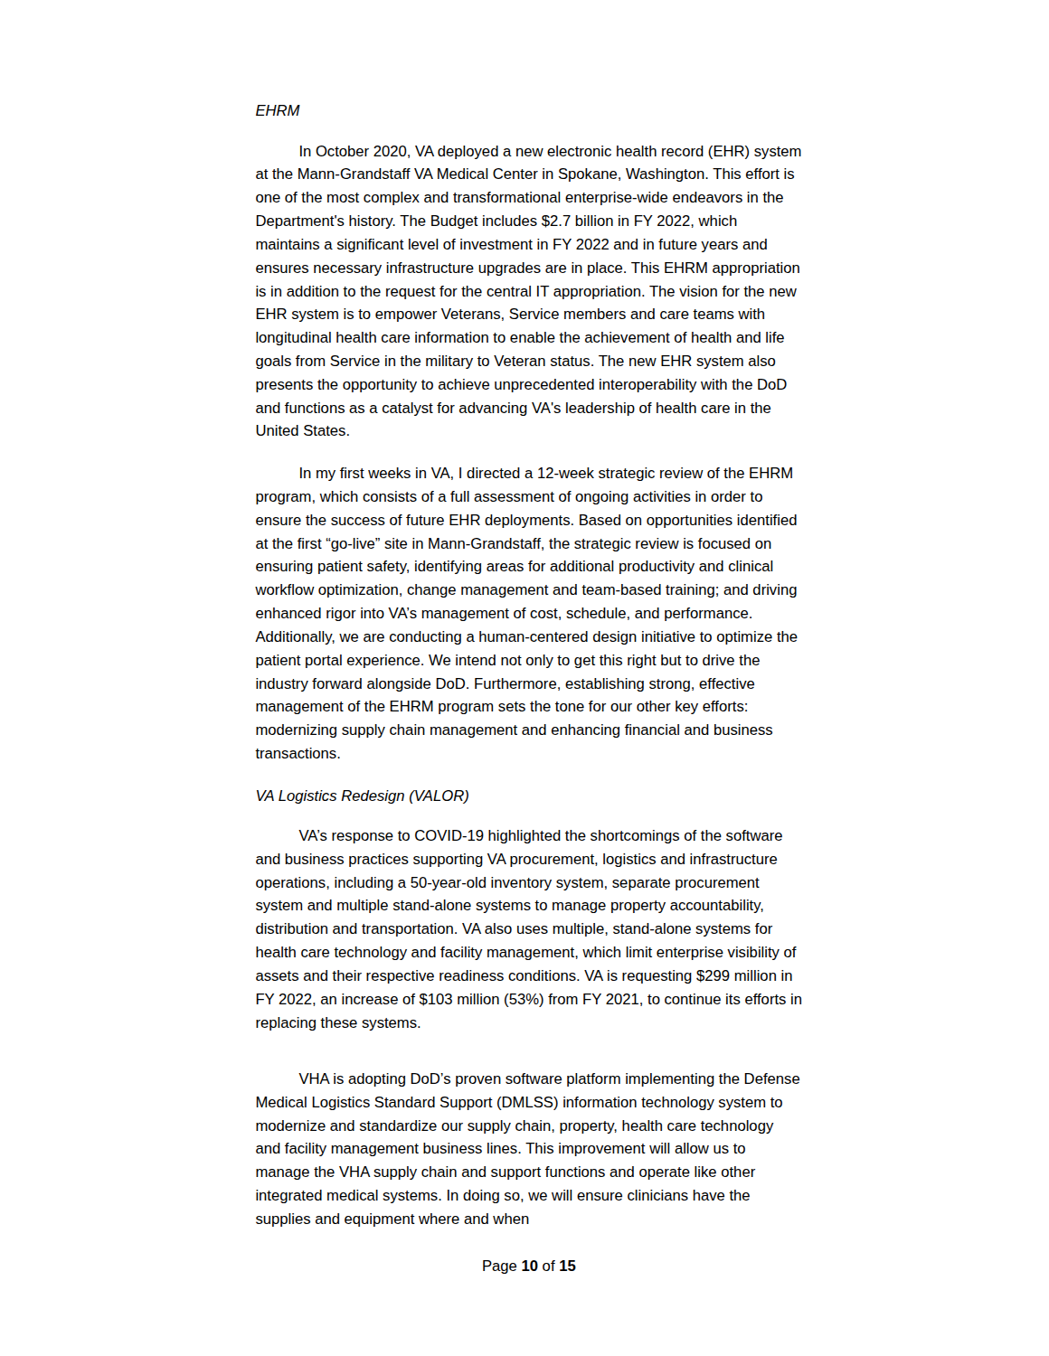EHRM
In October 2020, VA deployed a new electronic health record (EHR) system at the Mann-Grandstaff VA Medical Center in Spokane, Washington. This effort is one of the most complex and transformational enterprise-wide endeavors in the Department's history. The Budget includes $2.7 billion in FY 2022, which maintains a significant level of investment in FY 2022 and in future years and ensures necessary infrastructure upgrades are in place. This EHRM appropriation is in addition to the request for the central IT appropriation. The vision for the new EHR system is to empower Veterans, Service members and care teams with longitudinal health care information to enable the achievement of health and life goals from Service in the military to Veteran status. The new EHR system also presents the opportunity to achieve unprecedented interoperability with the DoD and functions as a catalyst for advancing VA's leadership of health care in the United States.
In my first weeks in VA, I directed a 12-week strategic review of the EHRM program, which consists of a full assessment of ongoing activities in order to ensure the success of future EHR deployments. Based on opportunities identified at the first “go-live” site in Mann-Grandstaff, the strategic review is focused on ensuring patient safety, identifying areas for additional productivity and clinical workflow optimization, change management and team-based training; and driving enhanced rigor into VA’s management of cost, schedule, and performance. Additionally, we are conducting a human-centered design initiative to optimize the patient portal experience. We intend not only to get this right but to drive the industry forward alongside DoD. Furthermore, establishing strong, effective management of the EHRM program sets the tone for our other key efforts: modernizing supply chain management and enhancing financial and business transactions.
VA Logistics Redesign (VALOR)
VA’s response to COVID-19 highlighted the shortcomings of the software and business practices supporting VA procurement, logistics and infrastructure operations, including a 50-year-old inventory system, separate procurement system and multiple stand-alone systems to manage property accountability, distribution and transportation. VA also uses multiple, stand-alone systems for health care technology and facility management, which limit enterprise visibility of assets and their respective readiness conditions. VA is requesting $299 million in FY 2022, an increase of $103 million (53%) from FY 2021, to continue its efforts in replacing these systems.
VHA is adopting DoD’s proven software platform implementing the Defense Medical Logistics Standard Support (DMLSS) information technology system to modernize and standardize our supply chain, property, health care technology and facility management business lines. This improvement will allow us to manage the VHA supply chain and support functions and operate like other integrated medical systems. In doing so, we will ensure clinicians have the supplies and equipment where and when
Page 10 of 15